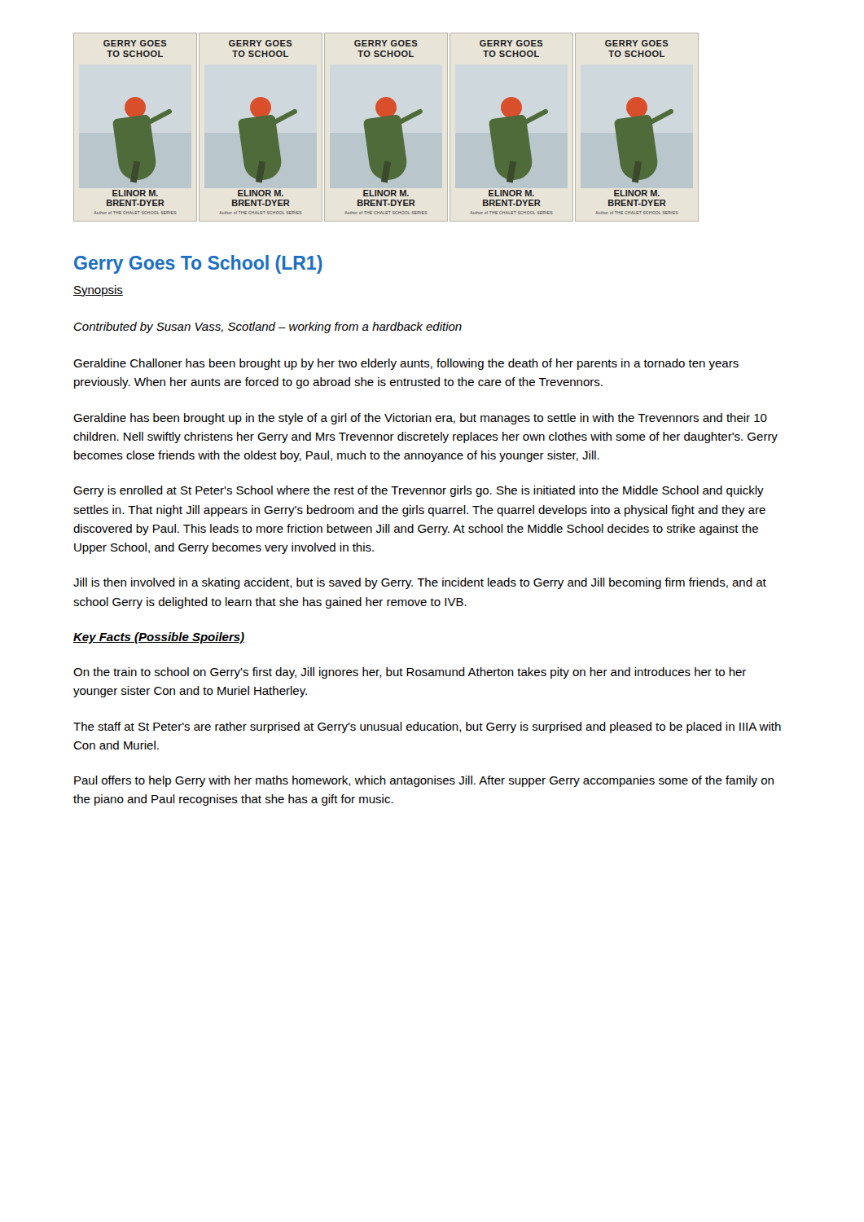GERRY GOES
TO SCHOOL
ELINOR M.
BRENT-DYER
Author of THE CHALET SCHOOL SERIES
GERRY GOES
TO SCHOOL
ELINOR M.
BRENT-DYER
Author of THE CHALET SCHOOL SERIES
GERRY GOES
TO SCHOOL
ELINOR M.
BRENT-DYER
Author of THE CHALET SCHOOL SERIES
GERRY GOES
TO SCHOOL
ELINOR M.
BRENT-DYER
Author of THE CHALET SCHOOL SERIES
GERRY GOES
TO SCHOOL
ELINOR M.
BRENT-DYER
Author of THE CHALET SCHOOL SERIES
Gerry Goes To School (LR1)
Synopsis
Contributed by Susan Vass, Scotland – working from a hardback edition
Geraldine Challoner has been brought up by her two elderly aunts, following the death of her parents in a tornado ten years previously. When her aunts are forced to go abroad she is entrusted to the care of the Trevennors.
Geraldine has been brought up in the style of a girl of the Victorian era, but manages to settle in with the Trevennors and their 10 children. Nell swiftly christens her Gerry and Mrs Trevennor discretely replaces her own clothes with some of her daughter's. Gerry becomes close friends with the oldest boy, Paul, much to the annoyance of his younger sister, Jill.
Gerry is enrolled at St Peter's School where the rest of the Trevennor girls go. She is initiated into the Middle School and quickly settles in. That night Jill appears in Gerry's bedroom and the girls quarrel. The quarrel develops into a physical fight and they are discovered by Paul. This leads to more friction between Jill and Gerry. At school the Middle School decides to strike against the Upper School, and Gerry becomes very involved in this.
Jill is then involved in a skating accident, but is saved by Gerry. The incident leads to Gerry and Jill becoming firm friends, and at school Gerry is delighted to learn that she has gained her remove to IVB.
Key Facts (Possible Spoilers)
On the train to school on Gerry's first day, Jill ignores her, but Rosamund Atherton takes pity on her and introduces her to her younger sister Con and to Muriel Hatherley.
The staff at St Peter's are rather surprised at Gerry's unusual education, but Gerry is surprised and pleased to be placed in IIIA with Con and Muriel.
Paul offers to help Gerry with her maths homework, which antagonises Jill. After supper Gerry accompanies some of the family on the piano and Paul recognises that she has a gift for music.